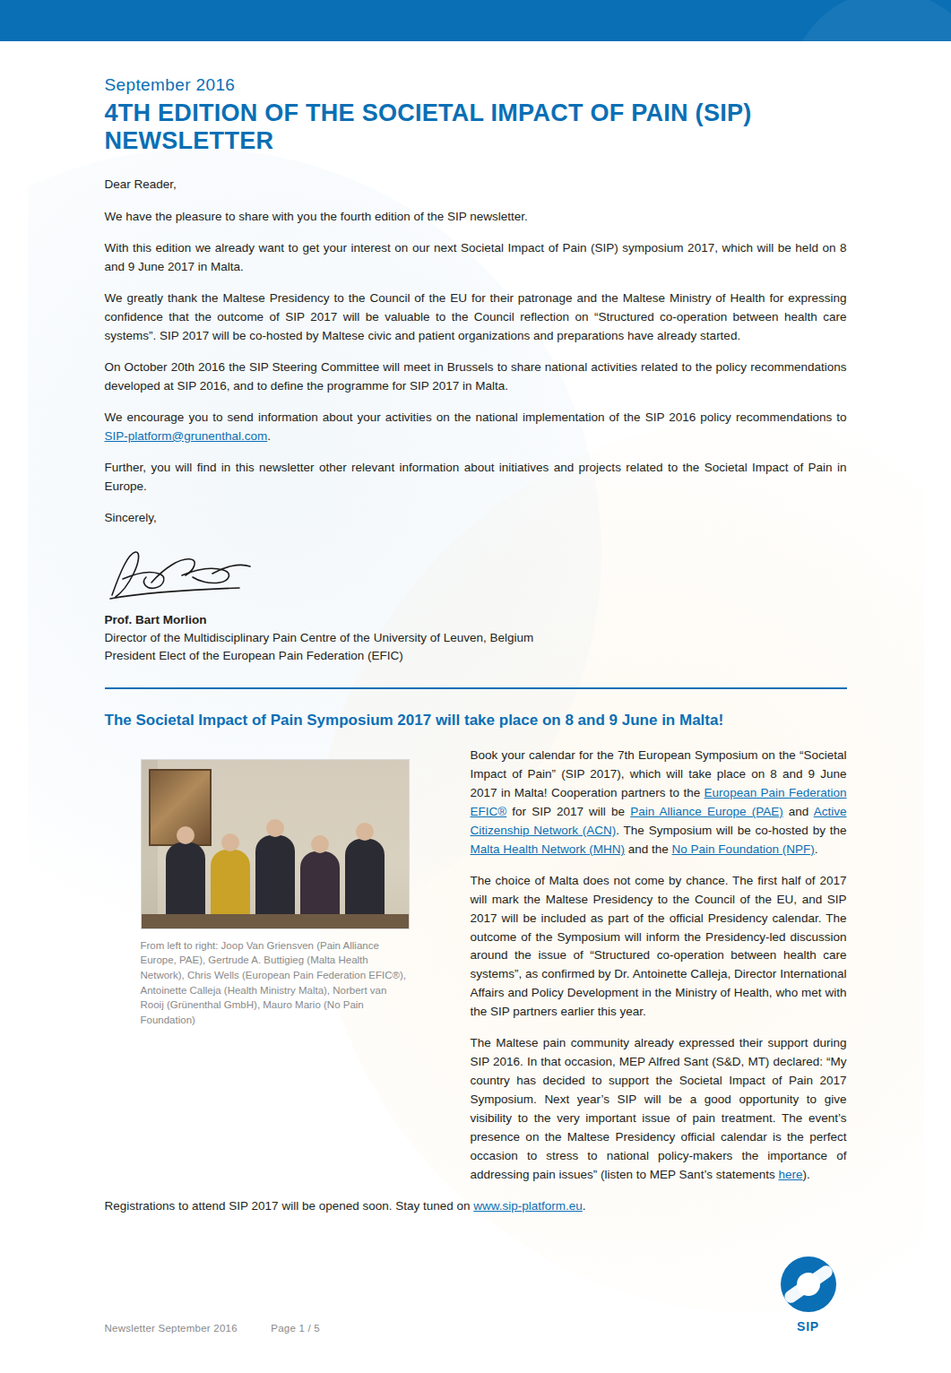September 2016
4th Edition of the Societal Impact of Pain (SIP) Newsletter
Dear Reader,
We have the pleasure to share with you the fourth edition of the SIP newsletter.
With this edition we already want to get your interest on our next Societal Impact of Pain (SIP) symposium 2017, which will be held on 8 and 9 June 2017 in Malta.
We greatly thank the Maltese Presidency to the Council of the EU for their patronage and the Maltese Ministry of Health for expressing confidence that the outcome of SIP 2017 will be valuable to the Council reflection on “Structured co-operation between health care systems”. SIP 2017 will be co-hosted by Maltese civic and patient organizations and preparations have already started.
On October 20th 2016 the SIP Steering Committee will meet in Brussels to share national activities related to the policy recommendations developed at SIP 2016, and to define the programme for SIP 2017 in Malta.
We encourage you to send information about your activities on the national implementation of the SIP 2016 policy recommendations to SIP-platform@grunenthal.com.
Further, you will find in this newsletter other relevant information about initiatives and projects related to the Societal Impact of Pain in Europe.
Sincerely,
Prof. Bart Morlion
Director of the Multidisciplinary Pain Centre of the University of Leuven, Belgium
President Elect of the European Pain Federation (EFIC)
The Societal Impact of Pain Symposium 2017 will take place on 8 and 9 June in Malta!
From left to right: Joop Van Griensven (Pain Alliance Europe, PAE), Gertrude A. Buttigieg (Malta Health Network), Chris Wells (European Pain Federation EFIC®), Antoinette Calleja (Health Ministry Malta), Norbert van Rooij (Grünenthal GmbH), Mauro Mario (No Pain Foundation)
Book your calendar for the 7th European Symposium on the “Societal Impact of Pain” (SIP 2017), which will take place on 8 and 9 June 2017 in Malta! Cooperation partners to the European Pain Federation EFIC® for SIP 2017 will be Pain Alliance Europe (PAE) and Active Citizenship Network (ACN). The Symposium will be co-hosted by the Malta Health Network (MHN) and the No Pain Foundation (NPF).
The choice of Malta does not come by chance. The first half of 2017 will mark the Maltese Presidency to the Council of the EU, and SIP 2017 will be included as part of the official Presidency calendar. The outcome of the Symposium will inform the Presidency-led discussion around the issue of “Structured co-operation between health care systems”, as confirmed by Dr. Antoinette Calleja, Director International Affairs and Policy Development in the Ministry of Health, who met with the SIP partners earlier this year.
The Maltese pain community already expressed their support during SIP 2016. In that occasion, MEP Alfred Sant (S&D, MT) declared: “My country has decided to support the Societal Impact of Pain 2017 Symposium. Next year’s SIP will be a good opportunity to give visibility to the very important issue of pain treatment. The event’s presence on the Maltese Presidency official calendar is the perfect occasion to stress to national policy-makers the importance of addressing pain issues” (listen to MEP Sant’s statements here).
Registrations to attend SIP 2017 will be opened soon. Stay tuned on www.sip-platform.eu.
Newsletter September 2016 Page 1 / 5
SIP